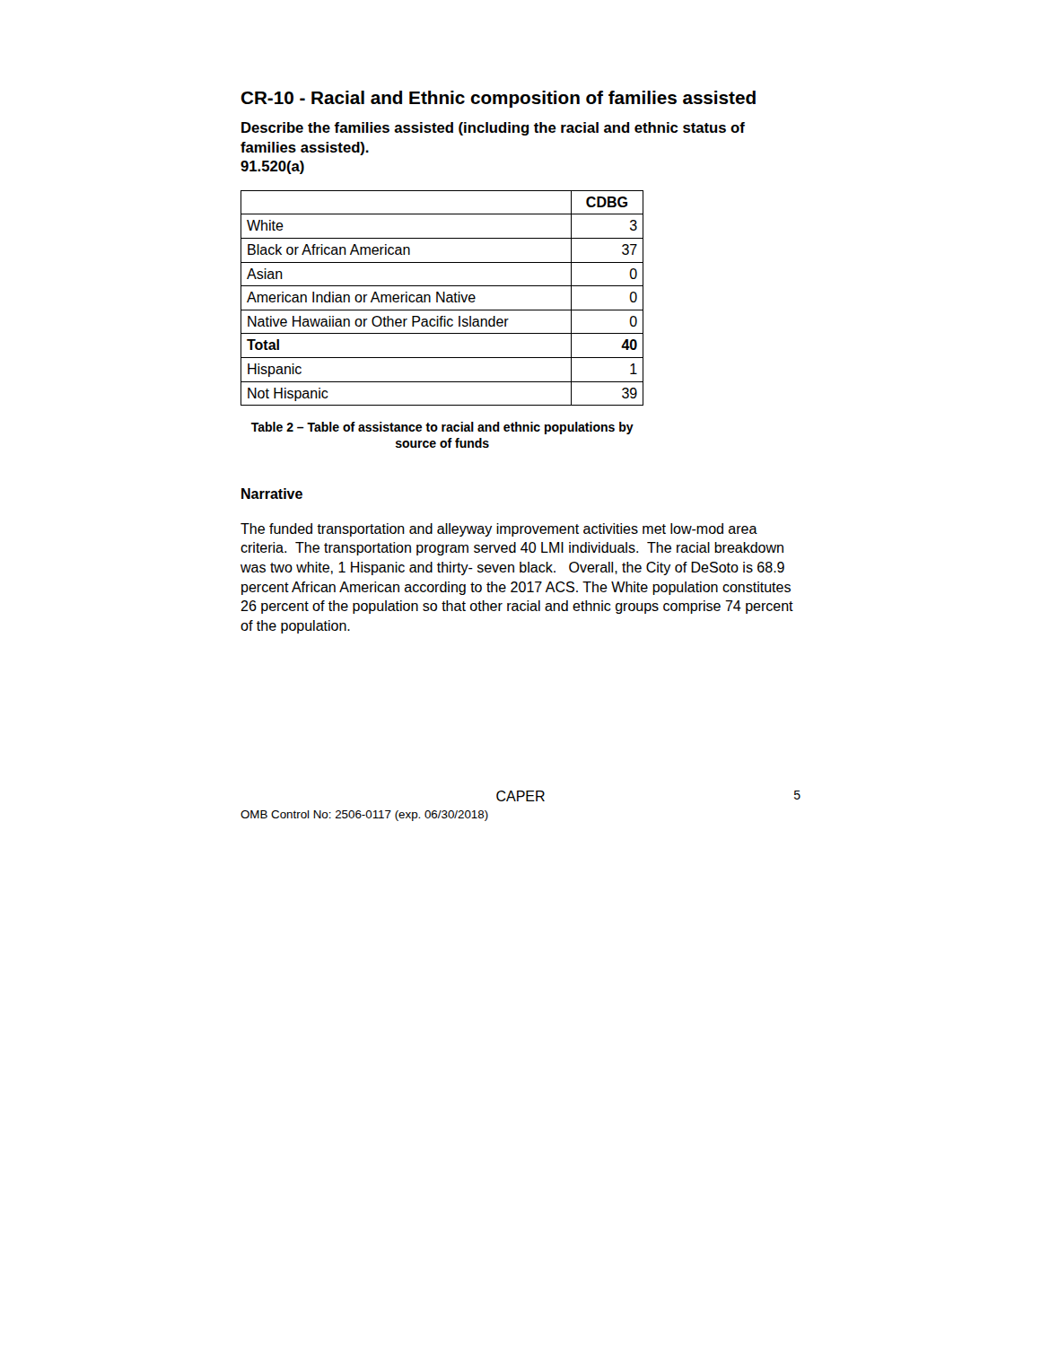CR-10 - Racial and Ethnic composition of families assisted
Describe the families assisted (including the racial and ethnic status of families assisted).
91.520(a)
| | CDBG |
| --- | --- |
| White | 3 |
| Black or African American | 37 |
| Asian | 0 |
| American Indian or American Native | 0 |
| Native Hawaiian or Other Pacific Islander | 0 |
| Total | 40 |
| Hispanic | 1 |
| Not Hispanic | 39 |
Table 2 – Table of assistance to racial and ethnic populations by source of funds
Narrative
The funded transportation and alleyway improvement activities met low-mod area criteria. The transportation program served 40 LMI individuals. The racial breakdown was two white, 1 Hispanic and thirty- seven black. Overall, the City of DeSoto is 68.9 percent African American according to the 2017 ACS. The White population constitutes 26 percent of the population so that other racial and ethnic groups comprise 74 percent of the population.
CAPER 5
OMB Control No: 2506-0117 (exp. 06/30/2018)